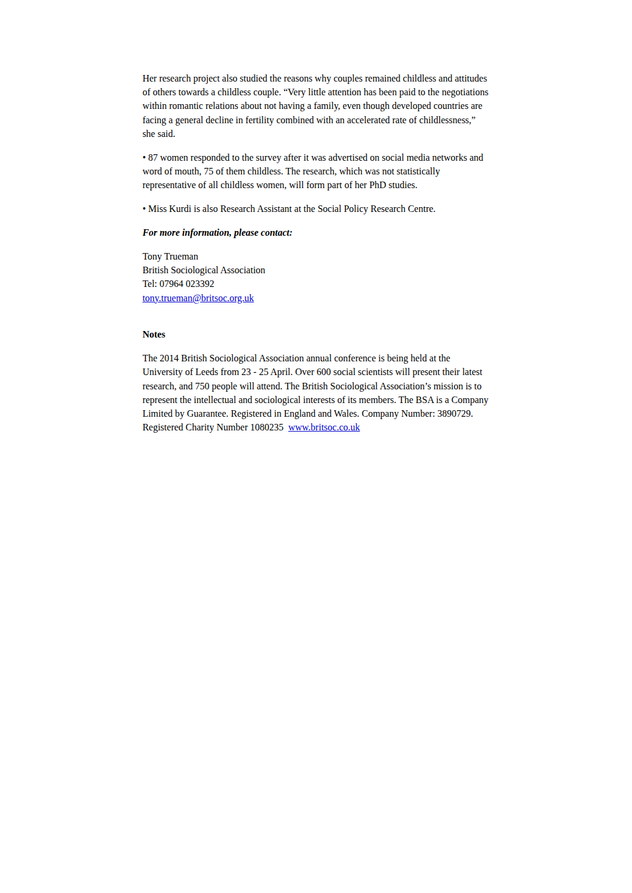Her research project also studied the reasons why couples remained childless and attitudes of others towards a childless couple. “Very little attention has been paid to the negotiations within romantic relations about not having a family, even though developed countries are facing a general decline in fertility combined with an accelerated rate of childlessness,” she said.
• 87 women responded to the survey after it was advertised on social media networks and word of mouth, 75 of them childless. The research, which was not statistically representative of all childless women, will form part of her PhD studies.
• Miss Kurdi is also Research Assistant at the Social Policy Research Centre.
For more information, please contact:
Tony Trueman
British Sociological Association
Tel: 07964 023392
tony.trueman@britsoc.org.uk
Notes
The 2014 British Sociological Association annual conference is being held at the University of Leeds from 23 - 25 April. Over 600 social scientists will present their latest research, and 750 people will attend. The British Sociological Association’s mission is to represent the intellectual and sociological interests of its members. The BSA is a Company Limited by Guarantee. Registered in England and Wales. Company Number: 3890729. Registered Charity Number 1080235 www.britsoc.co.uk